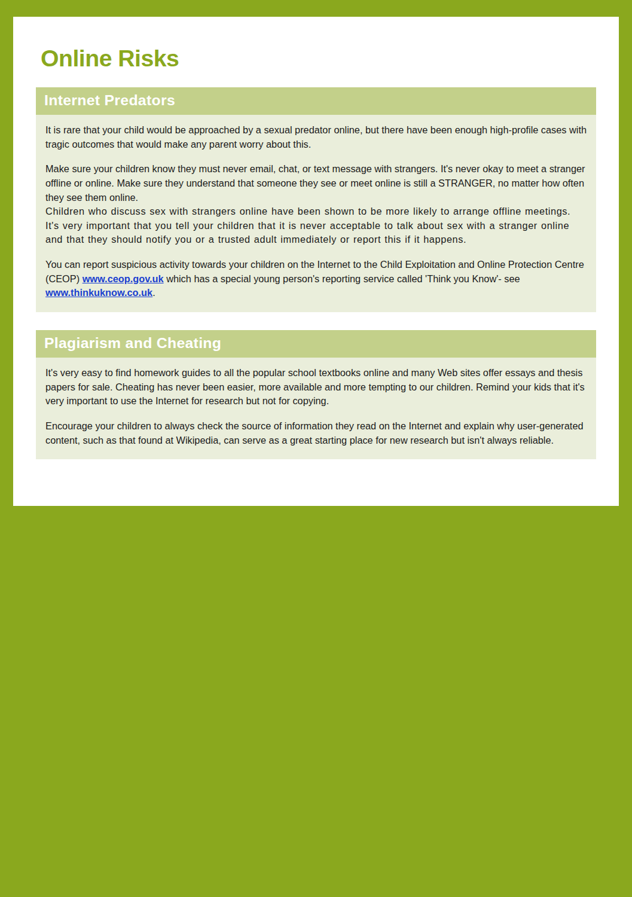Online Risks
Internet Predators
It is rare that your child would be approached by a sexual predator online, but there have been enough high-profile cases with tragic outcomes that would make any parent worry about this.
Make sure your children know they must never email, chat, or text message with strangers. It's never okay to meet a stranger offline or online. Make sure they understand that someone they see or meet online is still a STRANGER, no matter how often they see them online.
Children who discuss sex with strangers online have been shown to be more likely to arrange offline meetings. It's very important that you tell your children that it is never acceptable to talk about sex with a stranger online and that they should notify you or a trusted adult immediately or report this if it happens.
You can report suspicious activity towards your children on the Internet to the Child Exploitation and Online Protection Centre (CEOP) www.ceop.gov.uk which has a special young person's reporting service called 'Think you Know'- see www.thinkuknow.co.uk.
Plagiarism and Cheating
It's very easy to find homework guides to all the popular school textbooks online and many Web sites offer essays and thesis papers for sale. Cheating has never been easier, more available and more tempting to our children. Remind your kids that it's very important to use the Internet for research but not for copying.
Encourage your children to always check the source of information they read on the Internet and explain why user-generated content, such as that found at Wikipedia, can serve as a great starting place for new research but isn't always reliable.